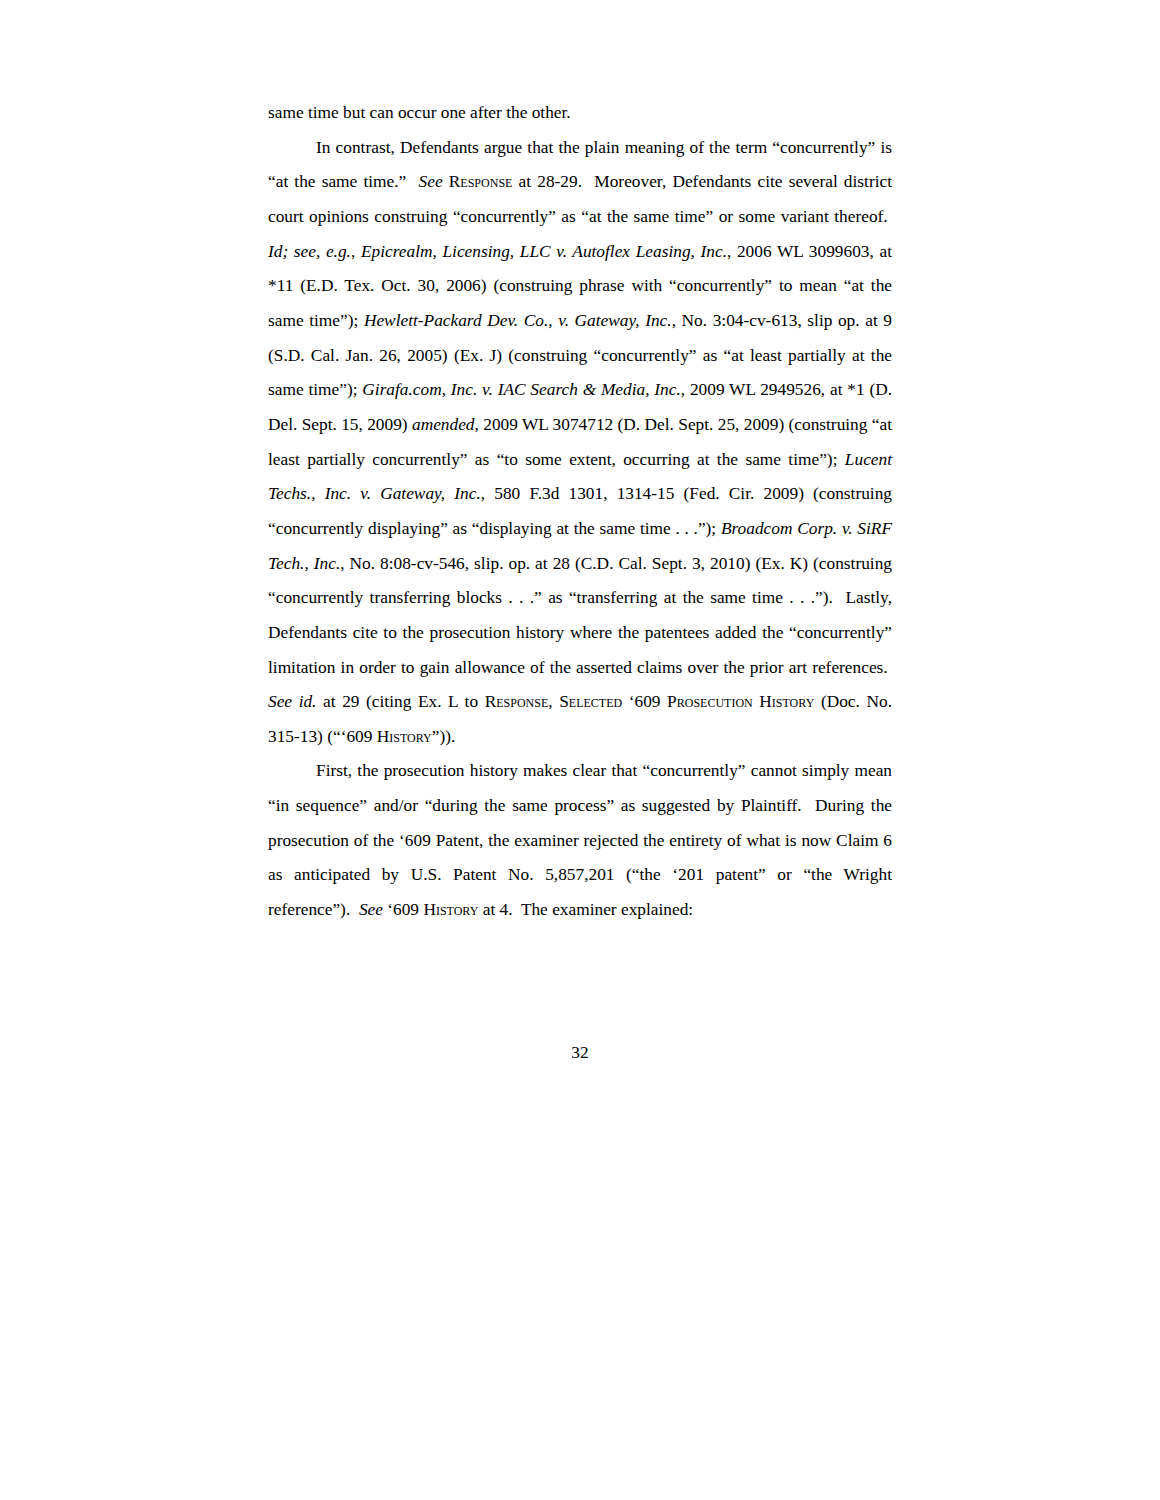same time but can occur one after the other.
In contrast, Defendants argue that the plain meaning of the term “concurrently” is “at the same time.” See Response at 28-29. Moreover, Defendants cite several district court opinions construing “concurrently” as “at the same time” or some variant thereof. Id; see, e.g., Epicrealm, Licensing, LLC v. Autoflex Leasing, Inc., 2006 WL 3099603, at *11 (E.D. Tex. Oct. 30, 2006) (construing phrase with “concurrently” to mean “at the same time”); Hewlett-Packard Dev. Co., v. Gateway, Inc., No. 3:04-cv-613, slip op. at 9 (S.D. Cal. Jan. 26, 2005) (Ex. J) (construing “concurrently” as “at least partially at the same time”); Girafa.com, Inc. v. IAC Search & Media, Inc., 2009 WL 2949526, at *1 (D. Del. Sept. 15, 2009) amended, 2009 WL 3074712 (D. Del. Sept. 25, 2009) (construing “at least partially concurrently” as “to some extent, occurring at the same time”); Lucent Techs., Inc. v. Gateway, Inc., 580 F.3d 1301, 1314-15 (Fed. Cir. 2009) (construing “concurrently displaying” as “displaying at the same time . . .”); Broadcom Corp. v. SiRF Tech., Inc., No. 8:08-cv-546, slip. op. at 28 (C.D. Cal. Sept. 3, 2010) (Ex. K) (construing “concurrently transferring blocks . . .” as “transferring at the same time . . .”). Lastly, Defendants cite to the prosecution history where the patentees added the “concurrently” limitation in order to gain allowance of the asserted claims over the prior art references. See id. at 29 (citing Ex. L to Response, Selected ‘609 Prosecution History (Doc. No. 315-13) (“‘609 History”)).
First, the prosecution history makes clear that “concurrently” cannot simply mean “in sequence” and/or “during the same process” as suggested by Plaintiff. During the prosecution of the ‘609 Patent, the examiner rejected the entirety of what is now Claim 6 as anticipated by U.S. Patent No. 5,857,201 (“the ‘201 patent” or “the Wright reference”). See ‘609 History at 4. The examiner explained:
32